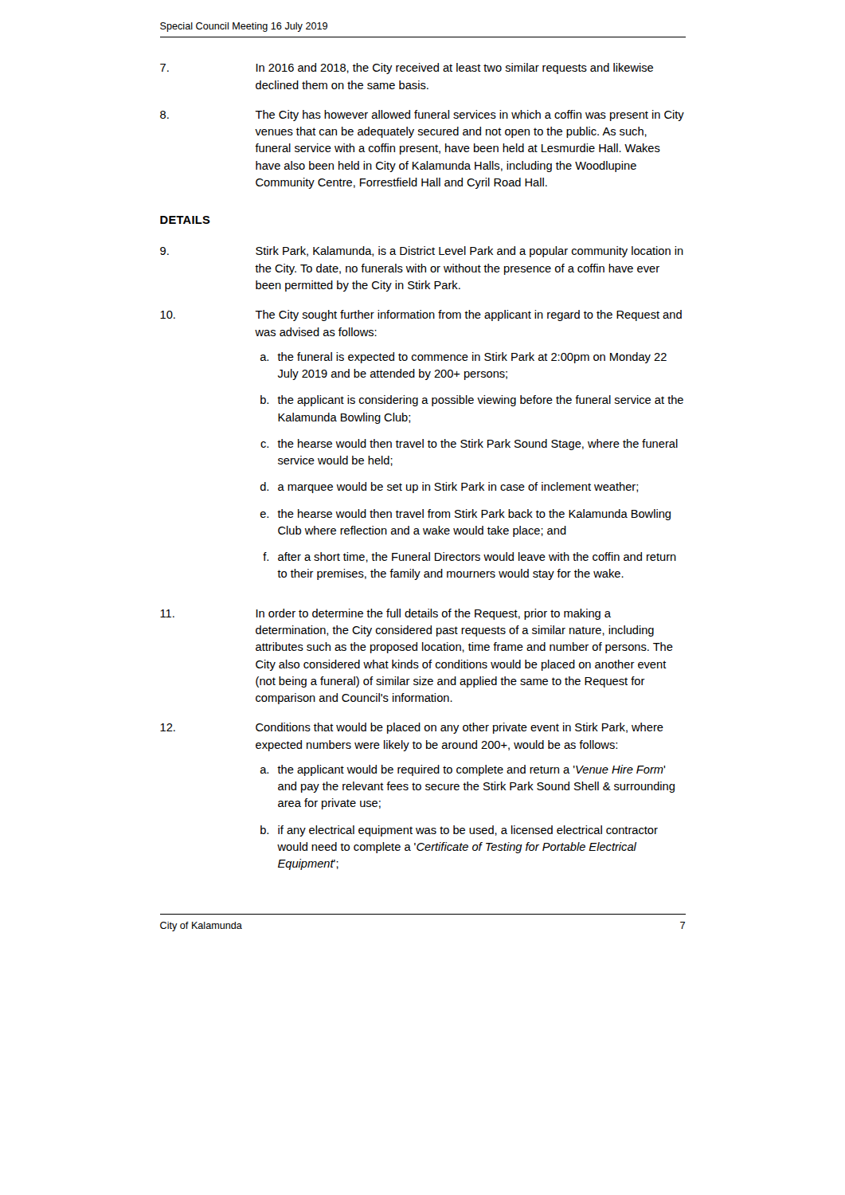Special Council Meeting 16 July 2019
7.
In 2016 and 2018, the City received at least two similar requests and likewise declined them on the same basis.
8.
The City has however allowed funeral services in which a coffin was present in City venues that can be adequately secured and not open to the public. As such, funeral service with a coffin present, have been held at Lesmurdie Hall. Wakes have also been held in City of Kalamunda Halls, including the Woodlupine Community Centre, Forrestfield Hall and Cyril Road Hall.
DETAILS
9.
Stirk Park, Kalamunda, is a District Level Park and a popular community location in the City. To date, no funerals with or without the presence of a coffin have ever been permitted by the City in Stirk Park.
10.
The City sought further information from the applicant in regard to the Request and was advised as follows:
the funeral is expected to commence in Stirk Park at 2:00pm on Monday 22 July 2019 and be attended by 200+ persons;
the applicant is considering a possible viewing before the funeral service at the Kalamunda Bowling Club;
the hearse would then travel to the Stirk Park Sound Stage, where the funeral service would be held;
a marquee would be set up in Stirk Park in case of inclement weather;
the hearse would then travel from Stirk Park back to the Kalamunda Bowling Club where reflection and a wake would take place; and
after a short time, the Funeral Directors would leave with the coffin and return to their premises, the family and mourners would stay for the wake.
11.
In order to determine the full details of the Request, prior to making a determination, the City considered past requests of a similar nature, including attributes such as the proposed location, time frame and number of persons. The City also considered what kinds of conditions would be placed on another event (not being a funeral) of similar size and applied the same to the Request for comparison and Council's information.
12.
Conditions that would be placed on any other private event in Stirk Park, where expected numbers were likely to be around 200+, would be as follows:
the applicant would be required to complete and return a 'Venue Hire Form' and pay the relevant fees to secure the Stirk Park Sound Shell & surrounding area for private use;
if any electrical equipment was to be used, a licensed electrical contractor would need to complete a 'Certificate of Testing for Portable Electrical Equipment';
City of Kalamunda 7